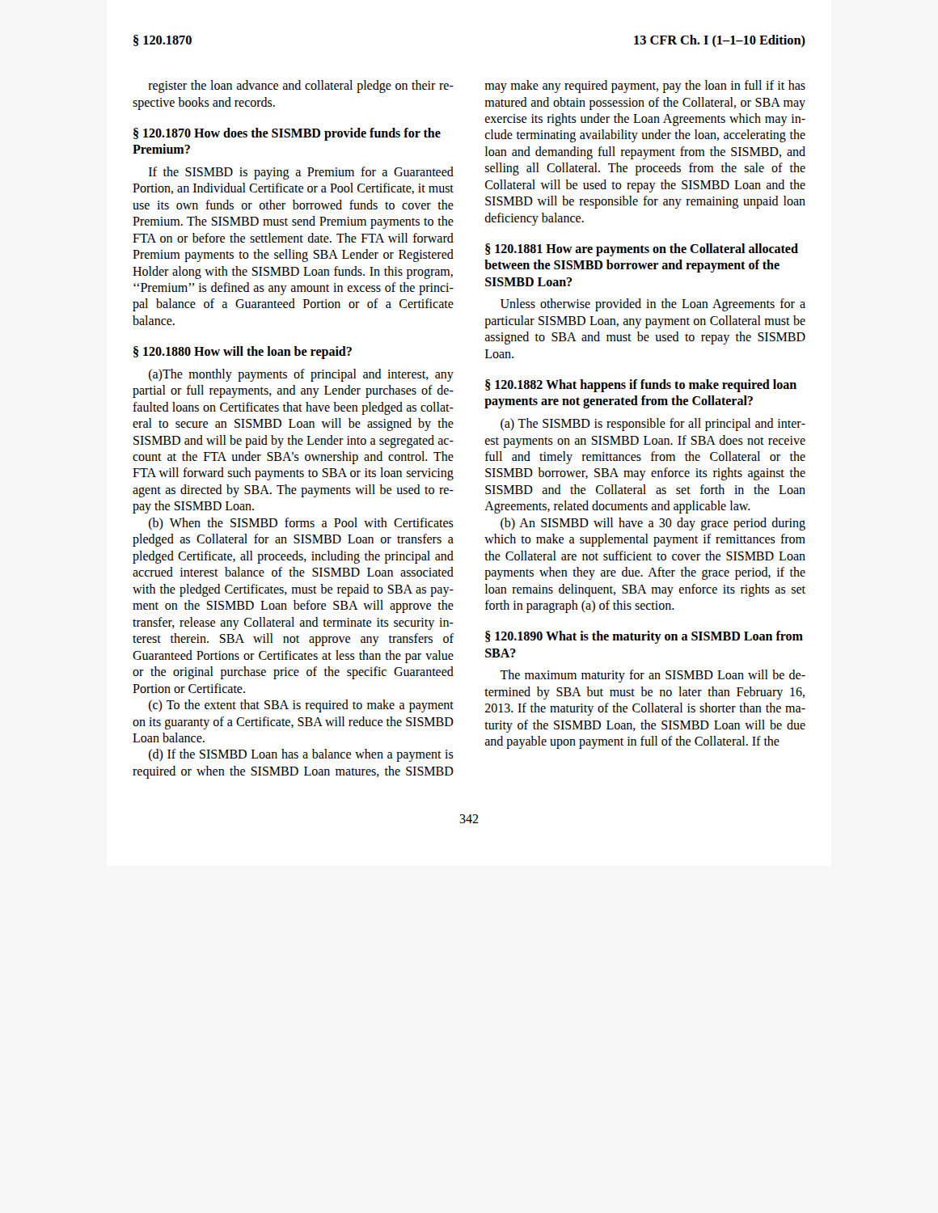§ 120.1870 13 CFR Ch. I (1–1–10 Edition)
register the loan advance and collateral pledge on their respective books and records.
§ 120.1870 How does the SISMBD provide funds for the Premium?
If the SISMBD is paying a Premium for a Guaranteed Portion, an Individual Certificate or a Pool Certificate, it must use its own funds or other borrowed funds to cover the Premium. The SISMBD must send Premium payments to the FTA on or before the settlement date. The FTA will forward Premium payments to the selling SBA Lender or Registered Holder along with the SISMBD Loan funds. In this program, ‘‘Premium’’ is defined as any amount in excess of the principal balance of a Guaranteed Portion or of a Certificate balance.
§ 120.1880 How will the loan be repaid?
(a)The monthly payments of principal and interest, any partial or full repayments, and any Lender purchases of defaulted loans on Certificates that have been pledged as collateral to secure an SISMBD Loan will be assigned by the SISMBD and will be paid by the Lender into a segregated account at the FTA under SBA's ownership and control. The FTA will forward such payments to SBA or its loan servicing agent as directed by SBA. The payments will be used to repay the SISMBD Loan.
(b) When the SISMBD forms a Pool with Certificates pledged as Collateral for an SISMBD Loan or transfers a pledged Certificate, all proceeds, including the principal and accrued interest balance of the SISMBD Loan associated with the pledged Certificates, must be repaid to SBA as payment on the SISMBD Loan before SBA will approve the transfer, release any Collateral and terminate its security interest therein. SBA will not approve any transfers of Guaranteed Portions or Certificates at less than the par value or the original purchase price of the specific Guaranteed Portion or Certificate.
(c) To the extent that SBA is required to make a payment on its guaranty of a Certificate, SBA will reduce the SISMBD Loan balance.
(d) If the SISMBD Loan has a balance when a payment is required or when the SISMBD Loan matures, the SISMBD may make any required payment, pay the loan in full if it has matured and obtain possession of the Collateral, or SBA may exercise its rights under the Loan Agreements which may include terminating availability under the loan, accelerating the loan and demanding full repayment from the SISMBD, and selling all Collateral. The proceeds from the sale of the Collateral will be used to repay the SISMBD Loan and the SISMBD will be responsible for any remaining unpaid loan deficiency balance.
§ 120.1881 How are payments on the Collateral allocated between the SISMBD borrower and repayment of the SISMBD Loan?
Unless otherwise provided in the Loan Agreements for a particular SISMBD Loan, any payment on Collateral must be assigned to SBA and must be used to repay the SISMBD Loan.
§ 120.1882 What happens if funds to make required loan payments are not generated from the Collateral?
(a) The SISMBD is responsible for all principal and interest payments on an SISMBD Loan. If SBA does not receive full and timely remittances from the Collateral or the SISMBD borrower, SBA may enforce its rights against the SISMBD and the Collateral as set forth in the Loan Agreements, related documents and applicable law.
(b) An SISMBD will have a 30 day grace period during which to make a supplemental payment if remittances from the Collateral are not sufficient to cover the SISMBD Loan payments when they are due. After the grace period, if the loan remains delinquent, SBA may enforce its rights as set forth in paragraph (a) of this section.
§ 120.1890 What is the maturity on a SISMBD Loan from SBA?
The maximum maturity for an SISMBD Loan will be determined by SBA but must be no later than February 16, 2013. If the maturity of the Collateral is shorter than the maturity of the SISMBD Loan, the SISMBD Loan will be due and payable upon payment in full of the Collateral. If the
342